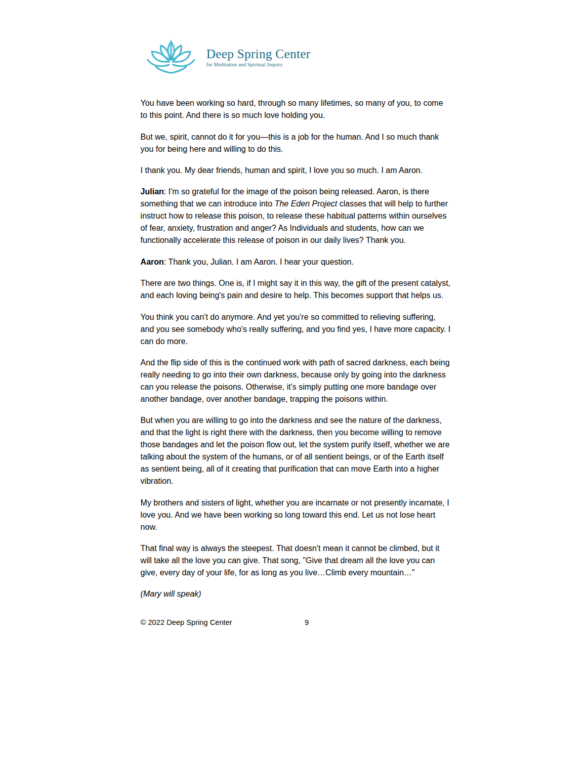Deep Spring Center
for Meditation and Spiritual Inquiry
You have been working so hard, through so many lifetimes, so many of you, to come to this point. And there is so much love holding you.
But we, spirit, cannot do it for you—this is a job for the human. And I so much thank you for being here and willing to do this.
I thank you. My dear friends, human and spirit, I love you so much. I am Aaron.
Julian: I'm so grateful for the image of the poison being released. Aaron, is there something that we can introduce into The Eden Project classes that will help to further instruct how to release this poison, to release these habitual patterns within ourselves of fear, anxiety, frustration and anger? As Individuals and students, how can we functionally accelerate this release of poison in our daily lives? Thank you.
Aaron: Thank you, Julian. I am Aaron. I hear your question.
There are two things. One is, if I might say it in this way, the gift of the present catalyst, and each loving being's pain and desire to help. This becomes support that helps us.
You think you can't do anymore. And yet you're so committed to relieving suffering, and you see somebody who's really suffering, and you find yes, I have more capacity. I can do more.
And the flip side of this is the continued work with path of sacred darkness, each being really needing to go into their own darkness, because only by going into the darkness can you release the poisons. Otherwise, it's simply putting one more bandage over another bandage, over another bandage, trapping the poisons within.
But when you are willing to go into the darkness and see the nature of the darkness, and that the light is right there with the darkness, then you become willing to remove those bandages and let the poison flow out, let the system purify itself, whether we are talking about the system of the humans, or of all sentient beings, or of the Earth itself as sentient being, all of it creating that purification that can move Earth into a higher vibration.
My brothers and sisters of light, whether you are incarnate or not presently incarnate, I love you. And we have been working so long toward this end. Let us not lose heart now.
That final way is always the steepest. That doesn't mean it cannot be climbed, but it will take all the love you can give. That song, "Give that dream all the love you can give, every day of your life, for as long as you live…Climb every mountain…"
(Mary will speak)
© 2022 Deep Spring Center 9